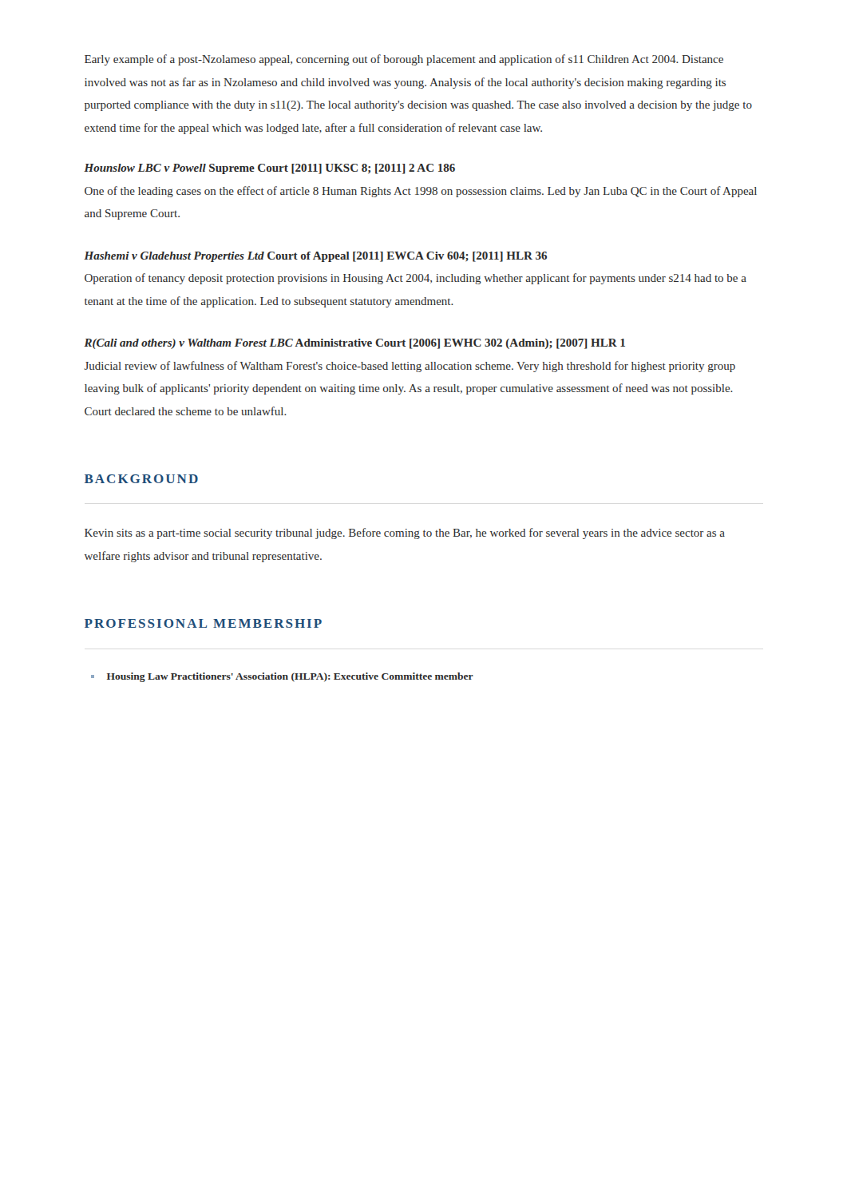Early example of a post-Nzolameso appeal, concerning out of borough placement and application of s11 Children Act 2004. Distance involved was not as far as in Nzolameso and child involved was young. Analysis of the local authority's decision making regarding its purported compliance with the duty in s11(2). The local authority's decision was quashed. The case also involved a decision by the judge to extend time for the appeal which was lodged late, after a full consideration of relevant case law.
Hounslow LBC v Powell Supreme Court [2011] UKSC 8; [2011] 2 AC 186
One of the leading cases on the effect of article 8 Human Rights Act 1998 on possession claims. Led by Jan Luba QC in the Court of Appeal and Supreme Court.
Hashemi v Gladehust Properties Ltd Court of Appeal [2011] EWCA Civ 604; [2011] HLR 36
Operation of tenancy deposit protection provisions in Housing Act 2004, including whether applicant for payments under s214 had to be a tenant at the time of the application. Led to subsequent statutory amendment.
R(Cali and others) v Waltham Forest LBC Administrative Court [2006] EWHC 302 (Admin); [2007] HLR 1
Judicial review of lawfulness of Waltham Forest's choice-based letting allocation scheme. Very high threshold for highest priority group leaving bulk of applicants' priority dependent on waiting time only. As a result, proper cumulative assessment of need was not possible. Court declared the scheme to be unlawful.
Background
Kevin sits as a part-time social security tribunal judge. Before coming to the Bar, he worked for several years in the advice sector as a welfare rights advisor and tribunal representative.
Professional Membership
Housing Law Practitioners' Association (HLPA): Executive Committee member